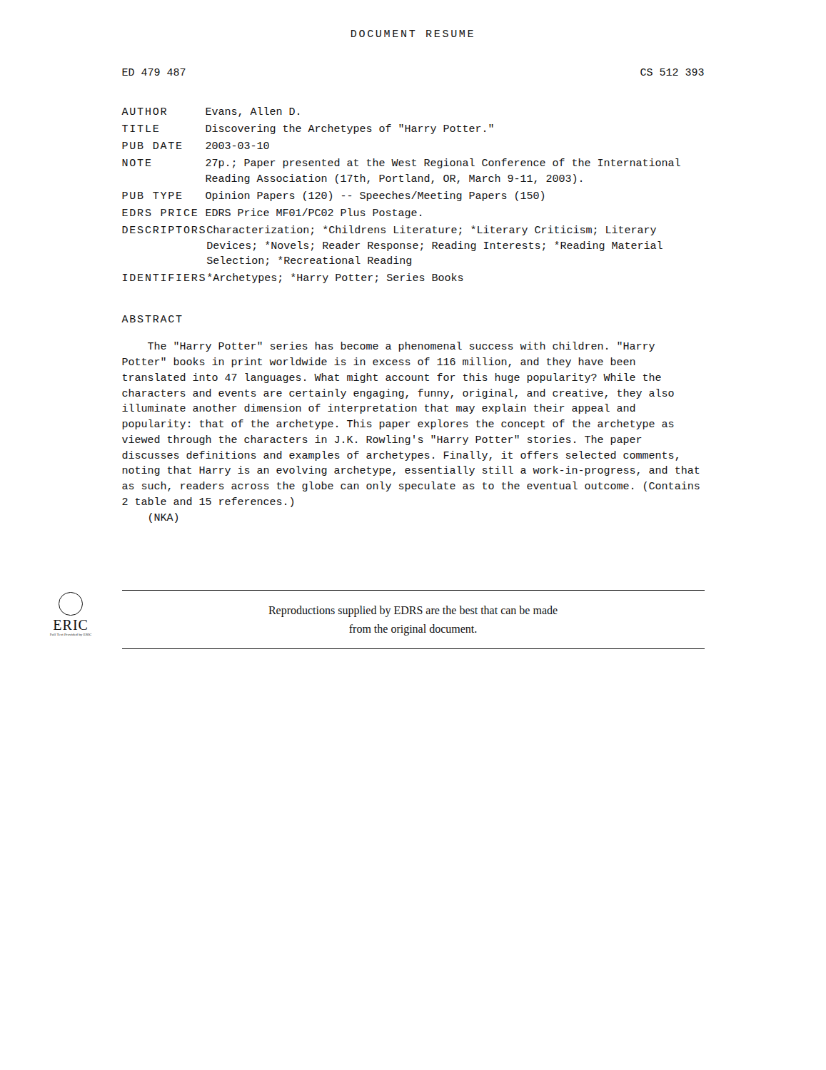DOCUMENT RESUME
ED 479 487 CS 512 393
AUTHOR
Evans, Allen D.
TITLE
Discovering the Archetypes of "Harry Potter."
PUB DATE
2003-03-10
NOTE
27p.; Paper presented at the West Regional Conference of the International Reading Association (17th, Portland, OR, March 9-11, 2003).
PUB TYPE
Opinion Papers (120) -- Speeches/Meeting Papers (150)
EDRS PRICE
EDRS Price MF01/PC02 Plus Postage.
DESCRIPTORS
Characterization; *Childrens Literature; *Literary Criticism; Literary Devices; *Novels; Reader Response; Reading Interests; *Reading Material Selection; *Recreational Reading
IDENTIFIERS
*Archetypes; *Harry Potter; Series Books
ABSTRACT
The "Harry Potter" series has become a phenomenal success with children. "Harry Potter" books in print worldwide is in excess of 116 million, and they have been translated into 47 languages. What might account for this huge popularity? While the characters and events are certainly engaging, funny, original, and creative, they also illuminate another dimension of interpretation that may explain their appeal and popularity: that of the archetype. This paper explores the concept of the archetype as viewed through the characters in J.K. Rowling's "Harry Potter" stories. The paper discusses definitions and examples of archetypes. Finally, it offers selected comments, noting that Harry is an evolving archetype, essentially still a work-in-progress, and that as such, readers across the globe can only speculate as to the eventual outcome. (Contains 2 table and 15 references.)
(NKA)
ERIC Full Text Provided by ERIC
Reproductions supplied by EDRS are the best that can be made
from the original document.